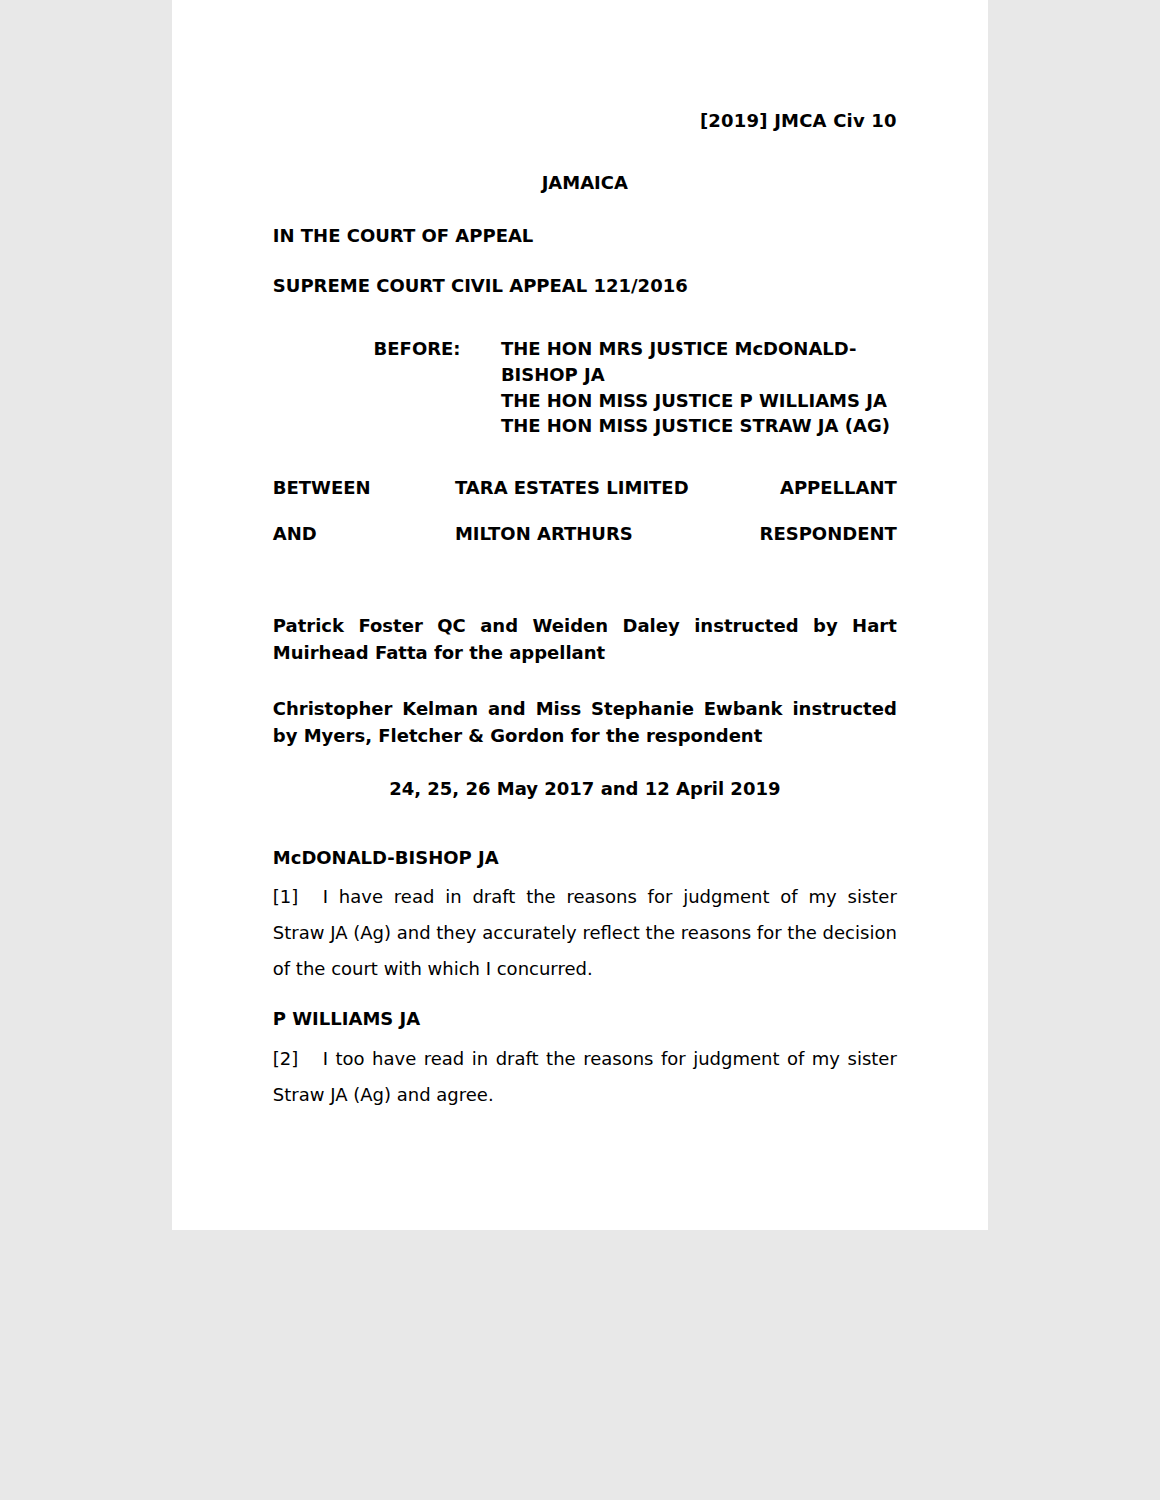[2019] JMCA Civ 10
JAMAICA
IN THE COURT OF APPEAL
SUPREME COURT CIVIL APPEAL 121/2016
| BEFORE: | THE HON MRS JUSTICE McDONALD-BISHOP JA THE HON MISS JUSTICE P WILLIAMS JA THE HON MISS JUSTICE STRAW JA (AG) |
| BETWEEN | TARA ESTATES LIMITED | APPELLANT |
| AND | MILTON ARTHURS | RESPONDENT |
Patrick Foster QC and Weiden Daley instructed by Hart Muirhead Fatta for the appellant
Christopher Kelman and Miss Stephanie Ewbank instructed by Myers, Fletcher & Gordon for the respondent
24, 25, 26 May 2017 and 12 April 2019
McDONALD-BISHOP JA
[1] I have read in draft the reasons for judgment of my sister Straw JA (Ag) and they accurately reflect the reasons for the decision of the court with which I concurred.
P WILLIAMS JA
[2] I too have read in draft the reasons for judgment of my sister Straw JA (Ag) and agree.